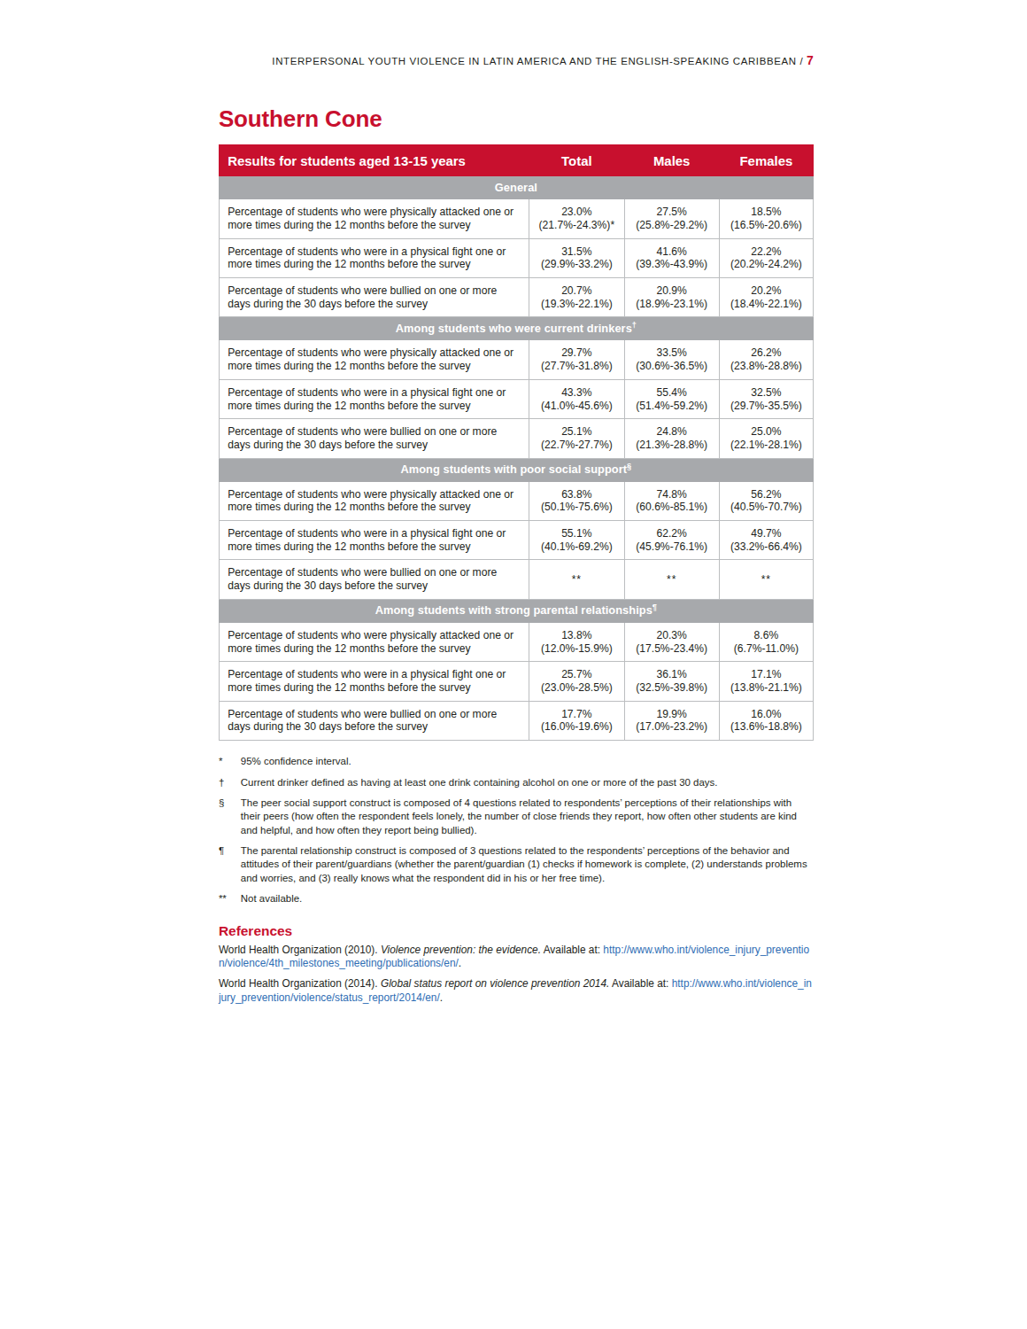INTERPERSONAL YOUTH VIOLENCE IN LATIN AMERICA AND THE ENGLISH-SPEAKING CARIBBEAN / 7
Southern Cone
| Results for students aged 13-15 years | Total | Males | Females |
| --- | --- | --- | --- |
| General |
| Percentage of students who were physically attacked one or more times during the 12 months before the survey | 23.0% (21.7%-24.3%)* | 27.5% (25.8%-29.2%) | 18.5% (16.5%-20.6%) |
| Percentage of students who were in a physical fight one or more times during the 12 months before the survey | 31.5% (29.9%-33.2%) | 41.6% (39.3%-43.9%) | 22.2% (20.2%-24.2%) |
| Percentage of students who were bullied on one or more days during the 30 days before the survey | 20.7% (19.3%-22.1%) | 20.9% (18.9%-23.1%) | 20.2% (18.4%-22.1%) |
| Among students who were current drinkers † |
| Percentage of students who were physically attacked one or more times during the 12 months before the survey | 29.7% (27.7%-31.8%) | 33.5% (30.6%-36.5%) | 26.2% (23.8%-28.8%) |
| Percentage of students who were in a physical fight one or more times during the 12 months before the survey | 43.3% (41.0%-45.6%) | 55.4% (51.4%-59.2%) | 32.5% (29.7%-35.5%) |
| Percentage of students who were bullied on one or more days during the 30 days before the survey | 25.1% (22.7%-27.7%) | 24.8% (21.3%-28.8%) | 25.0% (22.1%-28.1%) |
| Among students with poor social support § |
| Percentage of students who were physically attacked one or more times during the 12 months before the survey | 63.8% (50.1%-75.6%) | 74.8% (60.6%-85.1%) | 56.2% (40.5%-70.7%) |
| Percentage of students who were in a physical fight one or more times during the 12 months before the survey | 55.1% (40.1%-69.2%) | 62.2% (45.9%-76.1%) | 49.7% (33.2%-66.4%) |
| Percentage of students who were bullied on one or more days during the 30 days before the survey | ** | ** | ** |
| Among students with strong parental relationships ¶ |
| Percentage of students who were physically attacked one or more times during the 12 months before the survey | 13.8% (12.0%-15.9%) | 20.3% (17.5%-23.4%) | 8.6% (6.7%-11.0%) |
| Percentage of students who were in a physical fight one or more times during the 12 months before the survey | 25.7% (23.0%-28.5%) | 36.1% (32.5%-39.8%) | 17.1% (13.8%-21.1%) |
| Percentage of students who were bullied on one or more days during the 30 days before the survey | 17.7% (16.0%-19.6%) | 19.9% (17.0%-23.2%) | 16.0% (13.6%-18.8%) |
*
95% confidence interval.
†
Current drinker defined as having at least one drink containing alcohol on one or more of the past 30 days.
§
The peer social support construct is composed of 4 questions related to respondents’ perceptions of their relationships with their peers (how often the respondent feels lonely, the number of close friends they report, how often other students are kind and helpful, and how often they report being bullied).
¶
The parental relationship construct is composed of 3 questions related to the respondents’ perceptions of the behavior and attitudes of their parent/guardians (whether the parent/guardian (1) checks if homework is complete, (2) understands problems and worries, and (3) really knows what the respondent did in his or her free time).
**
Not available.
References
World Health Organization (2010). Violence prevention: the evidence. Available at: http://www.who.int/violence_injury_prevention/violence/4th_milestones_meeting/publications/en/.
World Health Organization (2014). Global status report on violence prevention 2014. Available at: http://www.who.int/violence_injury_prevention/violence/status_report/2014/en/.